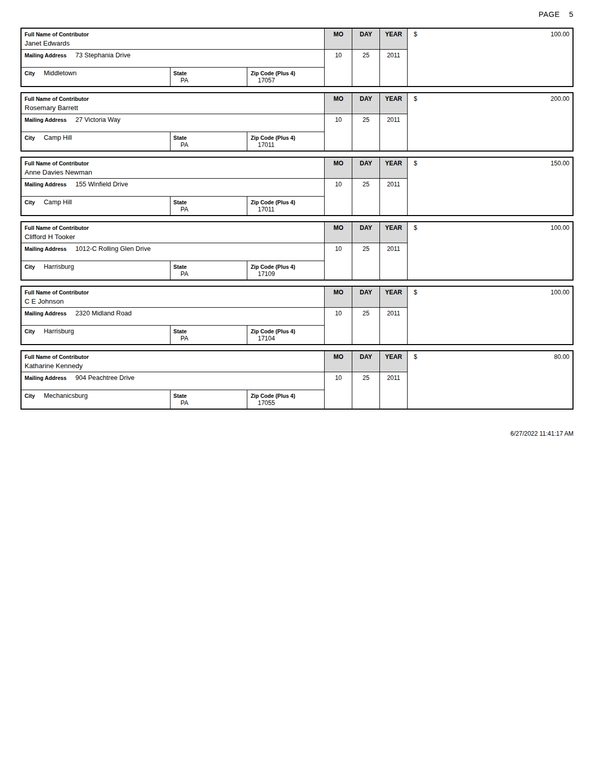PAGE5
| Full Name of Contributor Janet Edwards | MO | DAY | YEAR | $ 100.00 |
| Mailing Address 73 Stephania Drive | 10 | 25 | 2011 |
| City Middletown | State PA | Zip Code (Plus 4) 17057 |
| Full Name of Contributor Rosemary Barrett | MO | DAY | YEAR | $ 200.00 |
| Mailing Address 27 Victoria Way | 10 | 25 | 2011 |
| City Camp Hill | State PA | Zip Code (Plus 4) 17011 |
| Full Name of Contributor Anne Davies Newman | MO | DAY | YEAR | $ 150.00 |
| Mailing Address 155 Winfield Drive | 10 | 25 | 2011 |
| City Camp Hill | State PA | Zip Code (Plus 4) 17011 |
| Full Name of Contributor Clifford H Tooker | MO | DAY | YEAR | $ 100.00 |
| Mailing Address 1012-C Rolling Glen Drive | 10 | 25 | 2011 |
| City Harrisburg | State PA | Zip Code (Plus 4) 17109 |
| Full Name of Contributor C E Johnson | MO | DAY | YEAR | $ 100.00 |
| Mailing Address 2320 Midland Road | 10 | 25 | 2011 |
| City Harrisburg | State PA | Zip Code (Plus 4) 17104 |
| Full Name of Contributor Katharine Kennedy | MO | DAY | YEAR | $ 80.00 |
| Mailing Address 904 Peachtree Drive | 10 | 25 | 2011 |
| City Mechanicsburg | State PA | Zip Code (Plus 4) 17055 |
6/27/2022 11:41:17 AM